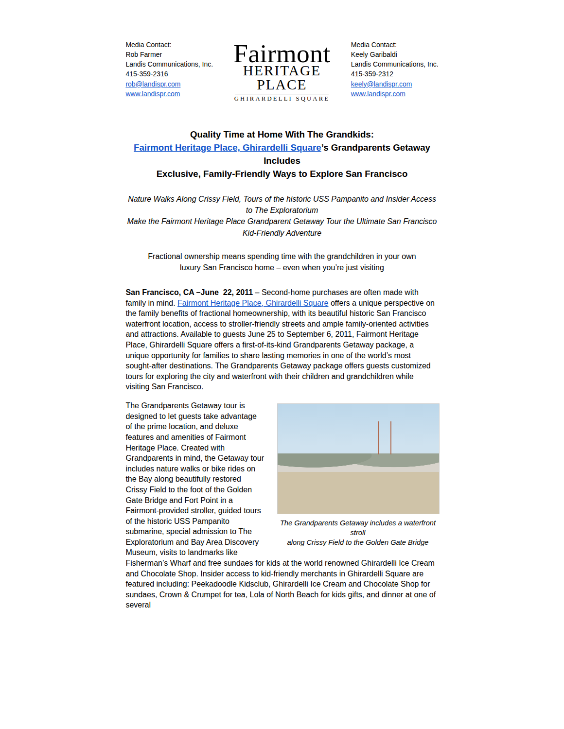Media Contact:
Rob Farmer
Landis Communications, Inc.
415-359-2316
rob@landispr.com
www.landispr.com
Fairmont HERITAGE PLACE
GHIRARDELLI SQUARE
Media Contact:
Keely Garibaldi
Landis Communications, Inc.
415-359-2312
keely@landispr.com
www.landispr.com
Quality Time at Home With The Grandkids:
Fairmont Heritage Place, Ghirardelli Square’s Grandparents Getaway Includes
Exclusive, Family-Friendly Ways to Explore San Francisco
Nature Walks Along Crissy Field, Tours of the historic USS Pampanito and Insider Access to The Exploratorium
Make the Fairmont Heritage Place Grandparent Getaway Tour the Ultimate San Francisco
Kid-Friendly Adventure
Fractional ownership means spending time with the grandchildren in your own
luxury San Francisco home – even when you’re just visiting
San Francisco, CA –June 22, 2011 – Second-home purchases are often made with family in mind. Fairmont Heritage Place, Ghirardelli Square offers a unique perspective on the family benefits of fractional homeownership, with its beautiful historic San Francisco waterfront location, access to stroller-friendly streets and ample family-oriented activities and attractions. Available to guests June 25 to September 6, 2011, Fairmont Heritage Place, Ghirardelli Square offers a first-of-its-kind Grandparents Getaway package, a unique opportunity for families to share lasting memories in one of the world’s most sought-after destinations. The Grandparents Getaway package offers guests customized tours for exploring the city and waterfront with their children and grandchildren while visiting San Francisco.
The Grandparents Getaway includes a waterfront stroll
along Crissy Field to the Golden Gate Bridge
The Grandparents Getaway tour is designed to let guests take advantage of the prime location, and deluxe features and amenities of Fairmont Heritage Place. Created with Grandparents in mind, the Getaway tour includes nature walks or bike rides on the Bay along beautifully restored Crissy Field to the foot of the Golden Gate Bridge and Fort Point in a Fairmont-provided stroller, guided tours of the historic USS Pampanito submarine, special admission to The Exploratorium and Bay Area Discovery Museum, visits to landmarks like Fisherman’s Wharf and free sundaes for kids at the world renowned Ghirardelli Ice Cream and Chocolate Shop. Insider access to kid-friendly merchants in Ghirardelli Square are featured including: Peekadoodle Kidsclub, Ghirardelli Ice Cream and Chocolate Shop for sundaes, Crown & Crumpet for tea, Lola of North Beach for kids gifts, and dinner at one of several